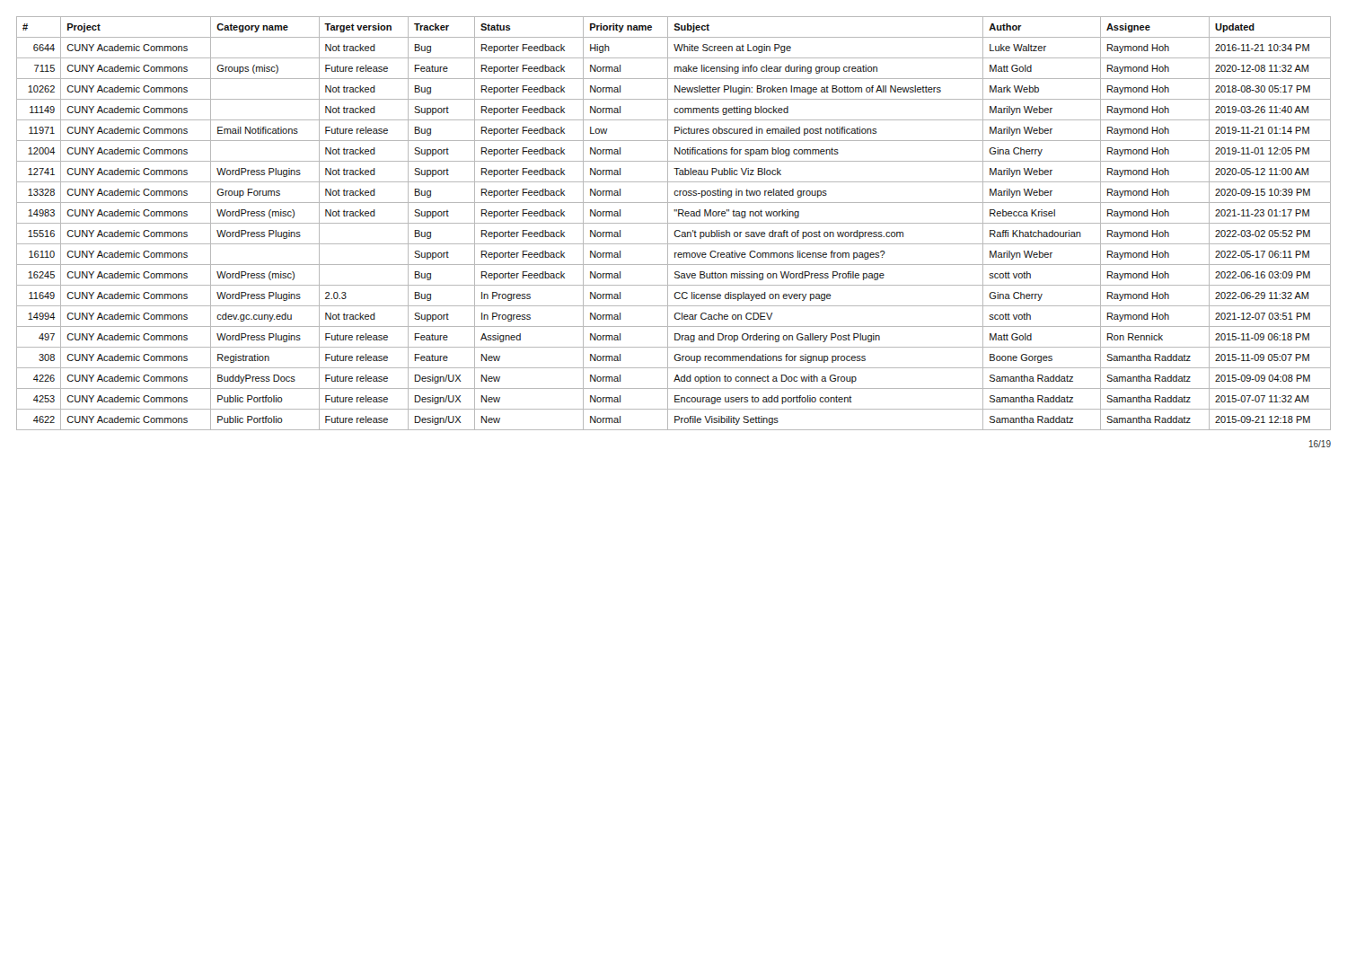Issue tracker listing
| # | Project | Category name | Target version | Tracker | Status | Priority name | Subject | Author | Assignee | Updated |
| --- | --- | --- | --- | --- | --- | --- | --- | --- | --- | --- |
| 6644 | CUNY Academic Commons | | Not tracked | Bug | Reporter Feedback | High | White Screen at Login Pge | Luke Waltzer | Raymond Hoh | 2016-11-21 10:34 PM |
| 7115 | CUNY Academic Commons | Groups (misc) | Future release | Feature | Reporter Feedback | Normal | make licensing info clear during group creation | Matt Gold | Raymond Hoh | 2020-12-08 11:32 AM |
| 10262 | CUNY Academic Commons | | Not tracked | Bug | Reporter Feedback | Normal | Newsletter Plugin: Broken Image at Bottom of All Newsletters | Mark Webb | Raymond Hoh | 2018-08-30 05:17 PM |
| 11149 | CUNY Academic Commons | | Not tracked | Support | Reporter Feedback | Normal | comments getting blocked | Marilyn Weber | Raymond Hoh | 2019-03-26 11:40 AM |
| 11971 | CUNY Academic Commons | Email Notifications | Future release | Bug | Reporter Feedback | Low | Pictures obscured in emailed post notifications | Marilyn Weber | Raymond Hoh | 2019-11-21 01:14 PM |
| 12004 | CUNY Academic Commons | | Not tracked | Support | Reporter Feedback | Normal | Notifications for spam blog comments | Gina Cherry | Raymond Hoh | 2019-11-01 12:05 PM |
| 12741 | CUNY Academic Commons | WordPress Plugins | Not tracked | Support | Reporter Feedback | Normal | Tableau Public Viz Block | Marilyn Weber | Raymond Hoh | 2020-05-12 11:00 AM |
| 13328 | CUNY Academic Commons | Group Forums | Not tracked | Bug | Reporter Feedback | Normal | cross-posting in two related groups | Marilyn Weber | Raymond Hoh | 2020-09-15 10:39 PM |
| 14983 | CUNY Academic Commons | WordPress (misc) | Not tracked | Support | Reporter Feedback | Normal | "Read More" tag not working | Rebecca Krisel | Raymond Hoh | 2021-11-23 01:17 PM |
| 15516 | CUNY Academic Commons | WordPress Plugins | | Bug | Reporter Feedback | Normal | Can't publish or save draft of post on wordpress.com | Raffi Khatchadourian | Raymond Hoh | 2022-03-02 05:52 PM |
| 16110 | CUNY Academic Commons | | | Support | Reporter Feedback | Normal | remove Creative Commons license from pages? | Marilyn Weber | Raymond Hoh | 2022-05-17 06:11 PM |
| 16245 | CUNY Academic Commons | WordPress (misc) | | Bug | Reporter Feedback | Normal | Save Button missing on WordPress Profile page | scott voth | Raymond Hoh | 2022-06-16 03:09 PM |
| 11649 | CUNY Academic Commons | WordPress Plugins | 2.0.3 | Bug | In Progress | Normal | CC license displayed on every page | Gina Cherry | Raymond Hoh | 2022-06-29 11:32 AM |
| 14994 | CUNY Academic Commons | cdev.gc.cuny.edu | Not tracked | Support | In Progress | Normal | Clear Cache on CDEV | scott voth | Raymond Hoh | 2021-12-07 03:51 PM |
| 497 | CUNY Academic Commons | WordPress Plugins | Future release | Feature | Assigned | Normal | Drag and Drop Ordering on Gallery Post Plugin | Matt Gold | Ron Rennick | 2015-11-09 06:18 PM |
| 308 | CUNY Academic Commons | Registration | Future release | Feature | New | Normal | Group recommendations for signup process | Boone Gorges | Samantha Raddatz | 2015-11-09 05:07 PM |
| 4226 | CUNY Academic Commons | BuddyPress Docs | Future release | Design/UX | New | Normal | Add option to connect a Doc with a Group | Samantha Raddatz | Samantha Raddatz | 2015-09-09 04:08 PM |
| 4253 | CUNY Academic Commons | Public Portfolio | Future release | Design/UX | New | Normal | Encourage users to add portfolio content | Samantha Raddatz | Samantha Raddatz | 2015-07-07 11:32 AM |
| 4622 | CUNY Academic Commons | Public Portfolio | Future release | Design/UX | New | Normal | Profile Visibility Settings | Samantha Raddatz | Samantha Raddatz | 2015-09-21 12:18 PM |
16/19